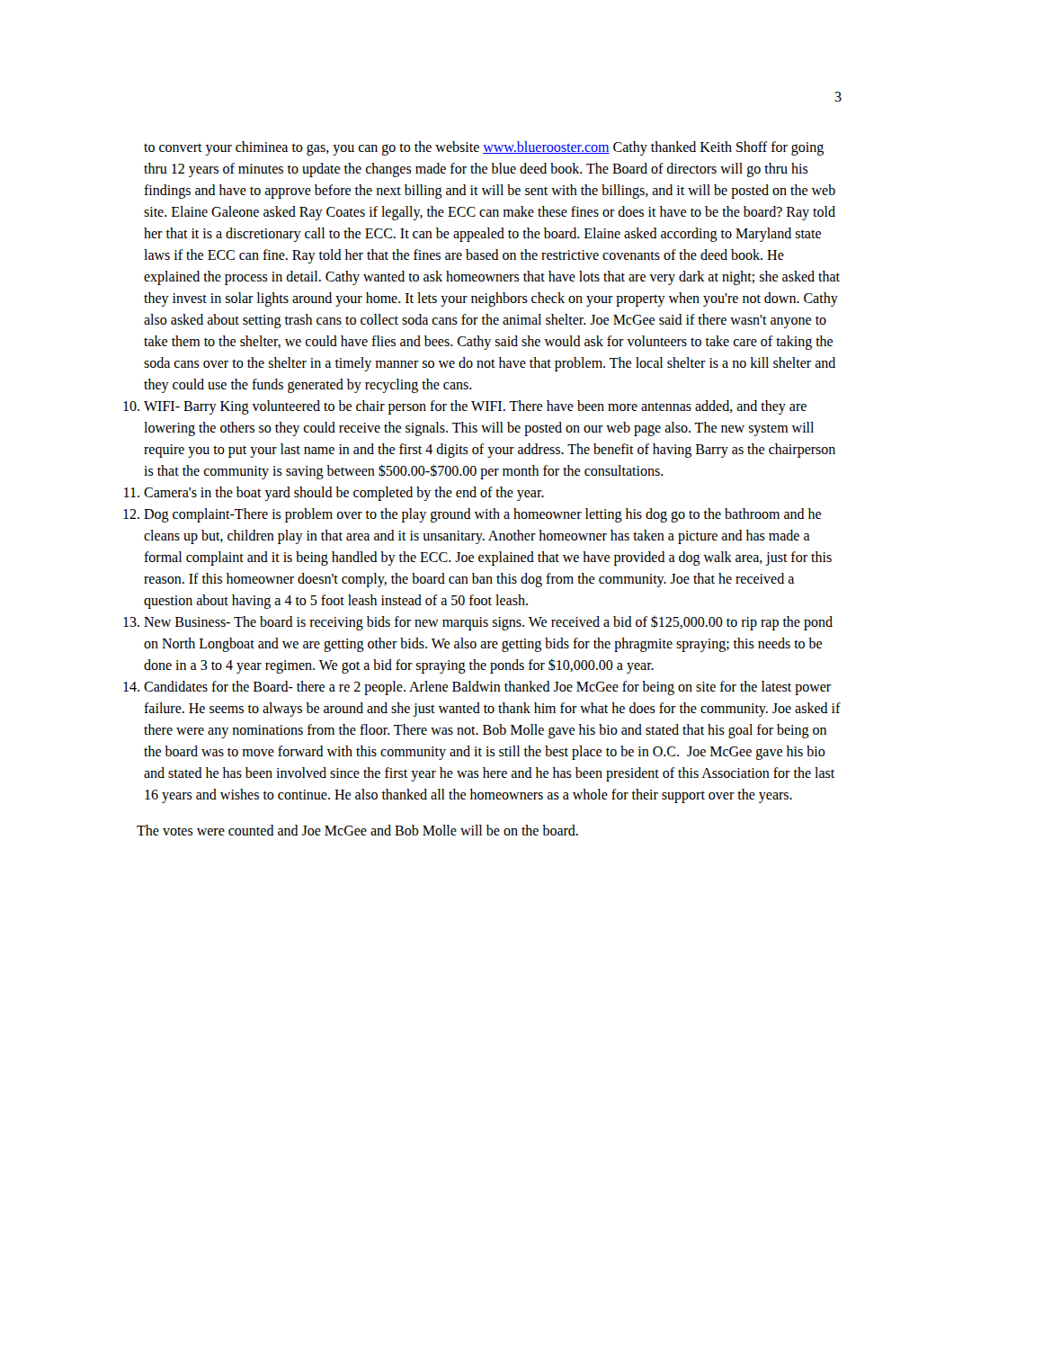3
to convert your chiminea to gas, you can go to the website www.bluerooster.com Cathy thanked Keith Shoff for going thru 12 years of minutes to update the changes made for the blue deed book. The Board of directors will go thru his findings and have to approve before the next billing and it will be sent with the billings, and it will be posted on the web site. Elaine Galeone asked Ray Coates if legally, the ECC can make these fines or does it have to be the board? Ray told her that it is a discretionary call to the ECC. It can be appealed to the board. Elaine asked according to Maryland state laws if the ECC can fine. Ray told her that the fines are based on the restrictive covenants of the deed book. He explained the process in detail. Cathy wanted to ask homeowners that have lots that are very dark at night; she asked that they invest in solar lights around your home. It lets your neighbors check on your property when you're not down. Cathy also asked about setting trash cans to collect soda cans for the animal shelter. Joe McGee said if there wasn't anyone to take them to the shelter, we could have flies and bees. Cathy said she would ask for volunteers to take care of taking the soda cans over to the shelter in a timely manner so we do not have that problem. The local shelter is a no kill shelter and they could use the funds generated by recycling the cans.
WIFI- Barry King volunteered to be chair person for the WIFI. There have been more antennas added, and they are lowering the others so they could receive the signals. This will be posted on our web page also. The new system will require you to put your last name in and the first 4 digits of your address. The benefit of having Barry as the chairperson is that the community is saving between $500.00-$700.00 per month for the consultations.
Camera's in the boat yard should be completed by the end of the year.
Dog complaint-There is problem over to the play ground with a homeowner letting his dog go to the bathroom and he cleans up but, children play in that area and it is unsanitary. Another homeowner has taken a picture and has made a formal complaint and it is being handled by the ECC. Joe explained that we have provided a dog walk area, just for this reason. If this homeowner doesn't comply, the board can ban this dog from the community. Joe that he received a question about having a 4 to 5 foot leash instead of a 50 foot leash.
New Business- The board is receiving bids for new marquis signs. We received a bid of $125,000.00 to rip rap the pond on North Longboat and we are getting other bids. We also are getting bids for the phragmite spraying; this needs to be done in a 3 to 4 year regimen. We got a bid for spraying the ponds for $10,000.00 a year.
Candidates for the Board- there a re 2 people. Arlene Baldwin thanked Joe McGee for being on site for the latest power failure. He seems to always be around and she just wanted to thank him for what he does for the community. Joe asked if there were any nominations from the floor. There was not. Bob Molle gave his bio and stated that his goal for being on the board was to move forward with this community and it is still the best place to be in O.C. Joe McGee gave his bio and stated he has been involved since the first year he was here and he has been president of this Association for the last 16 years and wishes to continue. He also thanked all the homeowners as a whole for their support over the years.
The votes were counted and Joe McGee and Bob Molle will be on the board.